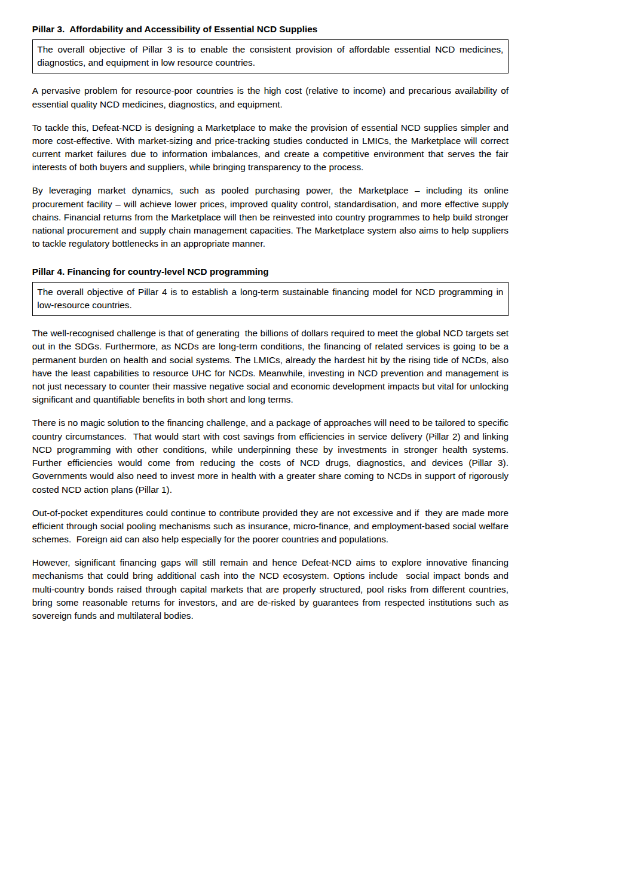Pillar 3. Affordability and Accessibility of Essential NCD Supplies
The overall objective of Pillar 3 is to enable the consistent provision of affordable essential NCD medicines, diagnostics, and equipment in low resource countries.
A pervasive problem for resource-poor countries is the high cost (relative to income) and precarious availability of essential quality NCD medicines, diagnostics, and equipment.
To tackle this, Defeat-NCD is designing a Marketplace to make the provision of essential NCD supplies simpler and more cost-effective. With market-sizing and price-tracking studies conducted in LMICs, the Marketplace will correct current market failures due to information imbalances, and create a competitive environment that serves the fair interests of both buyers and suppliers, while bringing transparency to the process.
By leveraging market dynamics, such as pooled purchasing power, the Marketplace – including its online procurement facility – will achieve lower prices, improved quality control, standardisation, and more effective supply chains. Financial returns from the Marketplace will then be reinvested into country programmes to help build stronger national procurement and supply chain management capacities. The Marketplace system also aims to help suppliers to tackle regulatory bottlenecks in an appropriate manner.
Pillar 4. Financing for country-level NCD programming
The overall objective of Pillar 4 is to establish a long-term sustainable financing model for NCD programming in low-resource countries.
The well-recognised challenge is that of generating the billions of dollars required to meet the global NCD targets set out in the SDGs. Furthermore, as NCDs are long-term conditions, the financing of related services is going to be a permanent burden on health and social systems. The LMICs, already the hardest hit by the rising tide of NCDs, also have the least capabilities to resource UHC for NCDs. Meanwhile, investing in NCD prevention and management is not just necessary to counter their massive negative social and economic development impacts but vital for unlocking significant and quantifiable benefits in both short and long terms.
There is no magic solution to the financing challenge, and a package of approaches will need to be tailored to specific country circumstances. That would start with cost savings from efficiencies in service delivery (Pillar 2) and linking NCD programming with other conditions, while underpinning these by investments in stronger health systems. Further efficiencies would come from reducing the costs of NCD drugs, diagnostics, and devices (Pillar 3). Governments would also need to invest more in health with a greater share coming to NCDs in support of rigorously costed NCD action plans (Pillar 1).
Out-of-pocket expenditures could continue to contribute provided they are not excessive and if they are made more efficient through social pooling mechanisms such as insurance, micro-finance, and employment-based social welfare schemes. Foreign aid can also help especially for the poorer countries and populations.
However, significant financing gaps will still remain and hence Defeat-NCD aims to explore innovative financing mechanisms that could bring additional cash into the NCD ecosystem. Options include social impact bonds and multi-country bonds raised through capital markets that are properly structured, pool risks from different countries, bring some reasonable returns for investors, and are de-risked by guarantees from respected institutions such as sovereign funds and multilateral bodies.